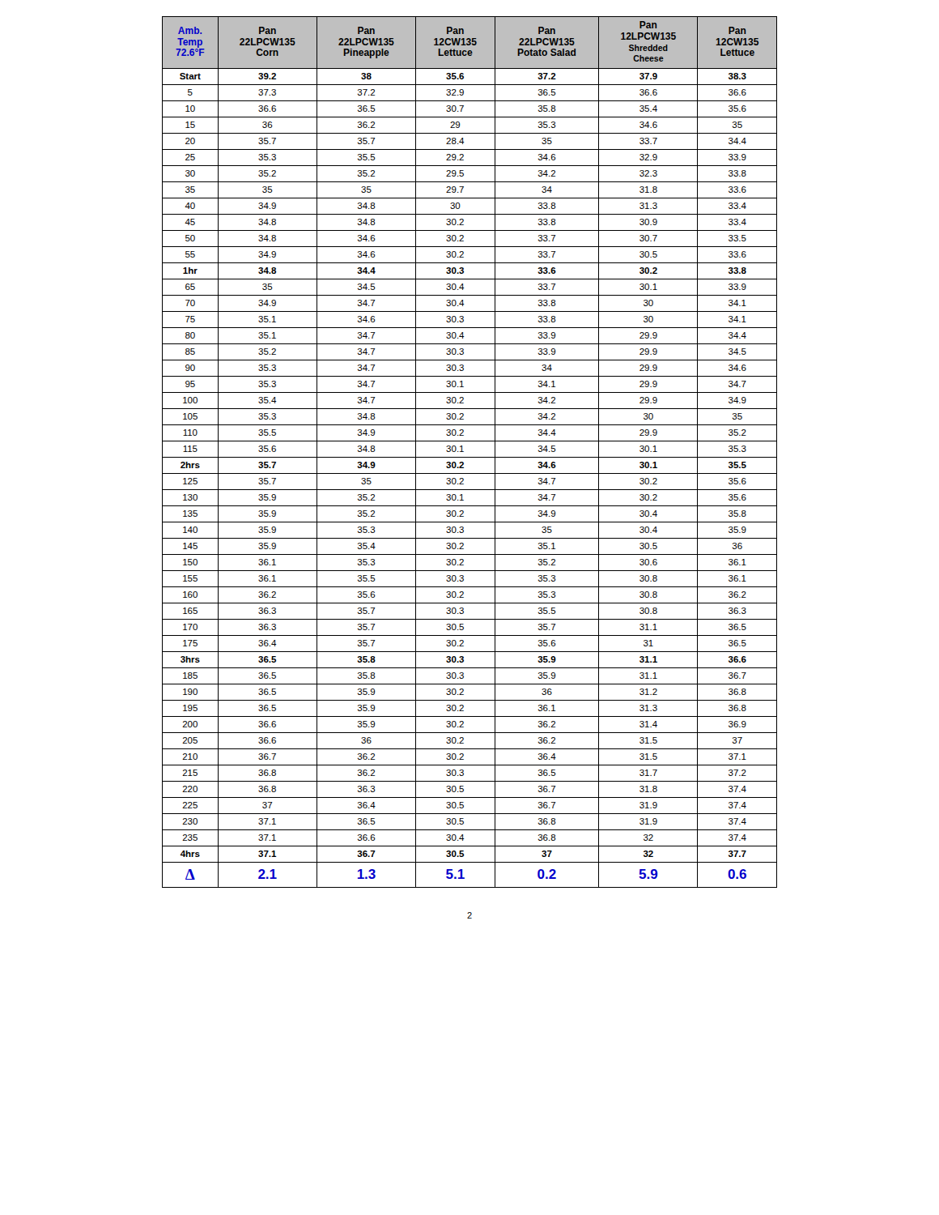| Amb. Temp 72.6°F | Pan 22LPCW135 Corn | Pan 22LPCW135 Pineapple | Pan 12CW135 Lettuce | Pan 22LPCW135 Potato Salad | Pan 12LPCW135 Shredded Cheese | Pan 12CW135 Lettuce |
| --- | --- | --- | --- | --- | --- | --- |
| Start | 39.2 | 38 | 35.6 | 37.2 | 37.9 | 38.3 |
| 5 | 37.3 | 37.2 | 32.9 | 36.5 | 36.6 | 36.6 |
| 10 | 36.6 | 36.5 | 30.7 | 35.8 | 35.4 | 35.6 |
| 15 | 36 | 36.2 | 29 | 35.3 | 34.6 | 35 |
| 20 | 35.7 | 35.7 | 28.4 | 35 | 33.7 | 34.4 |
| 25 | 35.3 | 35.5 | 29.2 | 34.6 | 32.9 | 33.9 |
| 30 | 35.2 | 35.2 | 29.5 | 34.2 | 32.3 | 33.8 |
| 35 | 35 | 35 | 29.7 | 34 | 31.8 | 33.6 |
| 40 | 34.9 | 34.8 | 30 | 33.8 | 31.3 | 33.4 |
| 45 | 34.8 | 34.8 | 30.2 | 33.8 | 30.9 | 33.4 |
| 50 | 34.8 | 34.6 | 30.2 | 33.7 | 30.7 | 33.5 |
| 55 | 34.9 | 34.6 | 30.2 | 33.7 | 30.5 | 33.6 |
| 1hr | 34.8 | 34.4 | 30.3 | 33.6 | 30.2 | 33.8 |
| 65 | 35 | 34.5 | 30.4 | 33.7 | 30.1 | 33.9 |
| 70 | 34.9 | 34.7 | 30.4 | 33.8 | 30 | 34.1 |
| 75 | 35.1 | 34.6 | 30.3 | 33.8 | 30 | 34.1 |
| 80 | 35.1 | 34.7 | 30.4 | 33.9 | 29.9 | 34.4 |
| 85 | 35.2 | 34.7 | 30.3 | 33.9 | 29.9 | 34.5 |
| 90 | 35.3 | 34.7 | 30.3 | 34 | 29.9 | 34.6 |
| 95 | 35.3 | 34.7 | 30.1 | 34.1 | 29.9 | 34.7 |
| 100 | 35.4 | 34.7 | 30.2 | 34.2 | 29.9 | 34.9 |
| 105 | 35.3 | 34.8 | 30.2 | 34.2 | 30 | 35 |
| 110 | 35.5 | 34.9 | 30.2 | 34.4 | 29.9 | 35.2 |
| 115 | 35.6 | 34.8 | 30.1 | 34.5 | 30.1 | 35.3 |
| 2hrs | 35.7 | 34.9 | 30.2 | 34.6 | 30.1 | 35.5 |
| 125 | 35.7 | 35 | 30.2 | 34.7 | 30.2 | 35.6 |
| 130 | 35.9 | 35.2 | 30.1 | 34.7 | 30.2 | 35.6 |
| 135 | 35.9 | 35.2 | 30.2 | 34.9 | 30.4 | 35.8 |
| 140 | 35.9 | 35.3 | 30.3 | 35 | 30.4 | 35.9 |
| 145 | 35.9 | 35.4 | 30.2 | 35.1 | 30.5 | 36 |
| 150 | 36.1 | 35.3 | 30.2 | 35.2 | 30.6 | 36.1 |
| 155 | 36.1 | 35.5 | 30.3 | 35.3 | 30.8 | 36.1 |
| 160 | 36.2 | 35.6 | 30.2 | 35.3 | 30.8 | 36.2 |
| 165 | 36.3 | 35.7 | 30.3 | 35.5 | 30.8 | 36.3 |
| 170 | 36.3 | 35.7 | 30.5 | 35.7 | 31.1 | 36.5 |
| 175 | 36.4 | 35.7 | 30.2 | 35.6 | 31 | 36.5 |
| 3hrs | 36.5 | 35.8 | 30.3 | 35.9 | 31.1 | 36.6 |
| 185 | 36.5 | 35.8 | 30.3 | 35.9 | 31.1 | 36.7 |
| 190 | 36.5 | 35.9 | 30.2 | 36 | 31.2 | 36.8 |
| 195 | 36.5 | 35.9 | 30.2 | 36.1 | 31.3 | 36.8 |
| 200 | 36.6 | 35.9 | 30.2 | 36.2 | 31.4 | 36.9 |
| 205 | 36.6 | 36 | 30.2 | 36.2 | 31.5 | 37 |
| 210 | 36.7 | 36.2 | 30.2 | 36.4 | 31.5 | 37.1 |
| 215 | 36.8 | 36.2 | 30.3 | 36.5 | 31.7 | 37.2 |
| 220 | 36.8 | 36.3 | 30.5 | 36.7 | 31.8 | 37.4 |
| 225 | 37 | 36.4 | 30.5 | 36.7 | 31.9 | 37.4 |
| 230 | 37.1 | 36.5 | 30.5 | 36.8 | 31.9 | 37.4 |
| 235 | 37.1 | 36.6 | 30.4 | 36.8 | 32 | 37.4 |
| 4hrs | 37.1 | 36.7 | 30.5 | 37 | 32 | 37.7 |
| Δ | 2.1 | 1.3 | 5.1 | 0.2 | 5.9 | 0.6 |
2